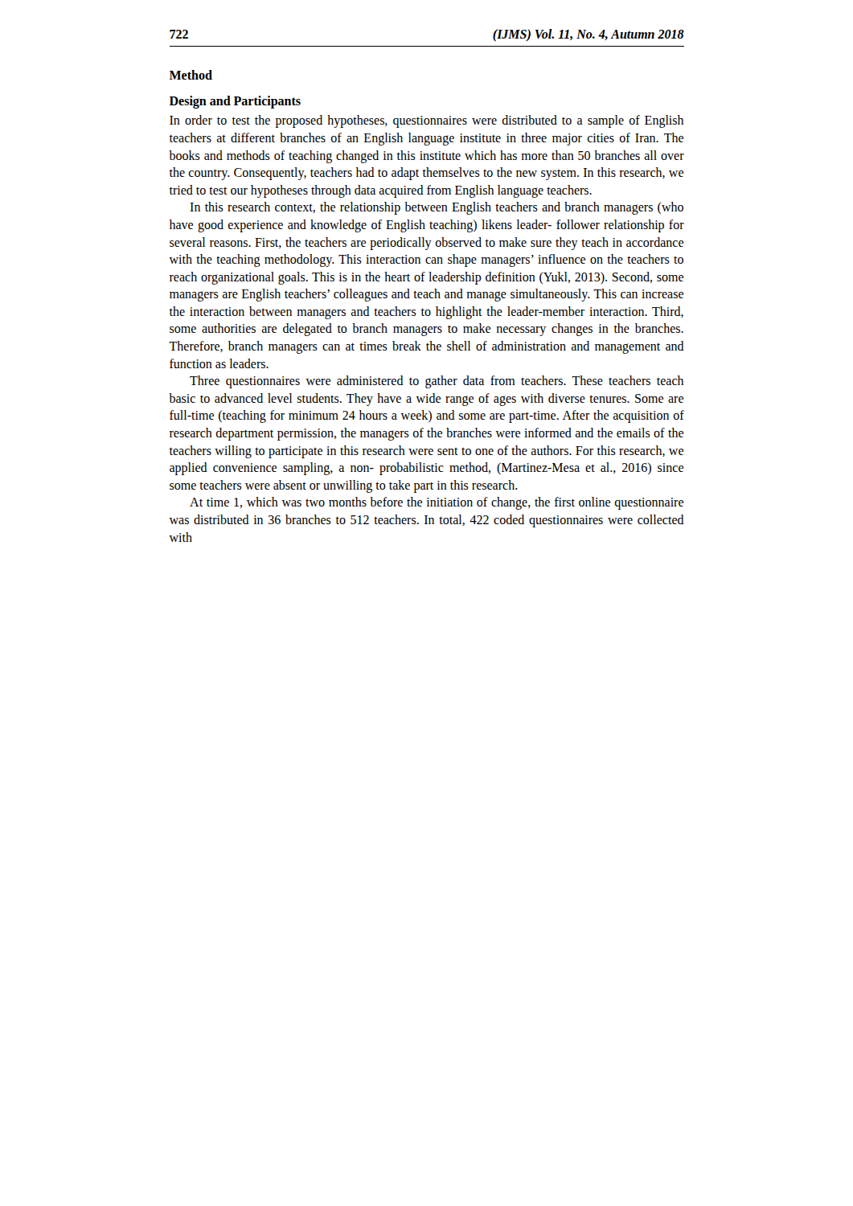722 (IJMS) Vol. 11, No. 4, Autumn 2018
Method
Design and Participants
In order to test the proposed hypotheses, questionnaires were distributed to a sample of English teachers at different branches of an English language institute in three major cities of Iran. The books and methods of teaching changed in this institute which has more than 50 branches all over the country. Consequently, teachers had to adapt themselves to the new system. In this research, we tried to test our hypotheses through data acquired from English language teachers.
In this research context, the relationship between English teachers and branch managers (who have good experience and knowledge of English teaching) likens leader- follower relationship for several reasons. First, the teachers are periodically observed to make sure they teach in accordance with the teaching methodology. This interaction can shape managers’ influence on the teachers to reach organizational goals. This is in the heart of leadership definition (Yukl, 2013). Second, some managers are English teachers’ colleagues and teach and manage simultaneously. This can increase the interaction between managers and teachers to highlight the leader-member interaction. Third, some authorities are delegated to branch managers to make necessary changes in the branches. Therefore, branch managers can at times break the shell of administration and management and function as leaders.
Three questionnaires were administered to gather data from teachers. These teachers teach basic to advanced level students. They have a wide range of ages with diverse tenures. Some are full-time (teaching for minimum 24 hours a week) and some are part-time. After the acquisition of research department permission, the managers of the branches were informed and the emails of the teachers willing to participate in this research were sent to one of the authors. For this research, we applied convenience sampling, a non- probabilistic method, (Martinez-Mesa et al., 2016) since some teachers were absent or unwilling to take part in this research.
At time 1, which was two months before the initiation of change, the first online questionnaire was distributed in 36 branches to 512 teachers. In total, 422 coded questionnaires were collected with